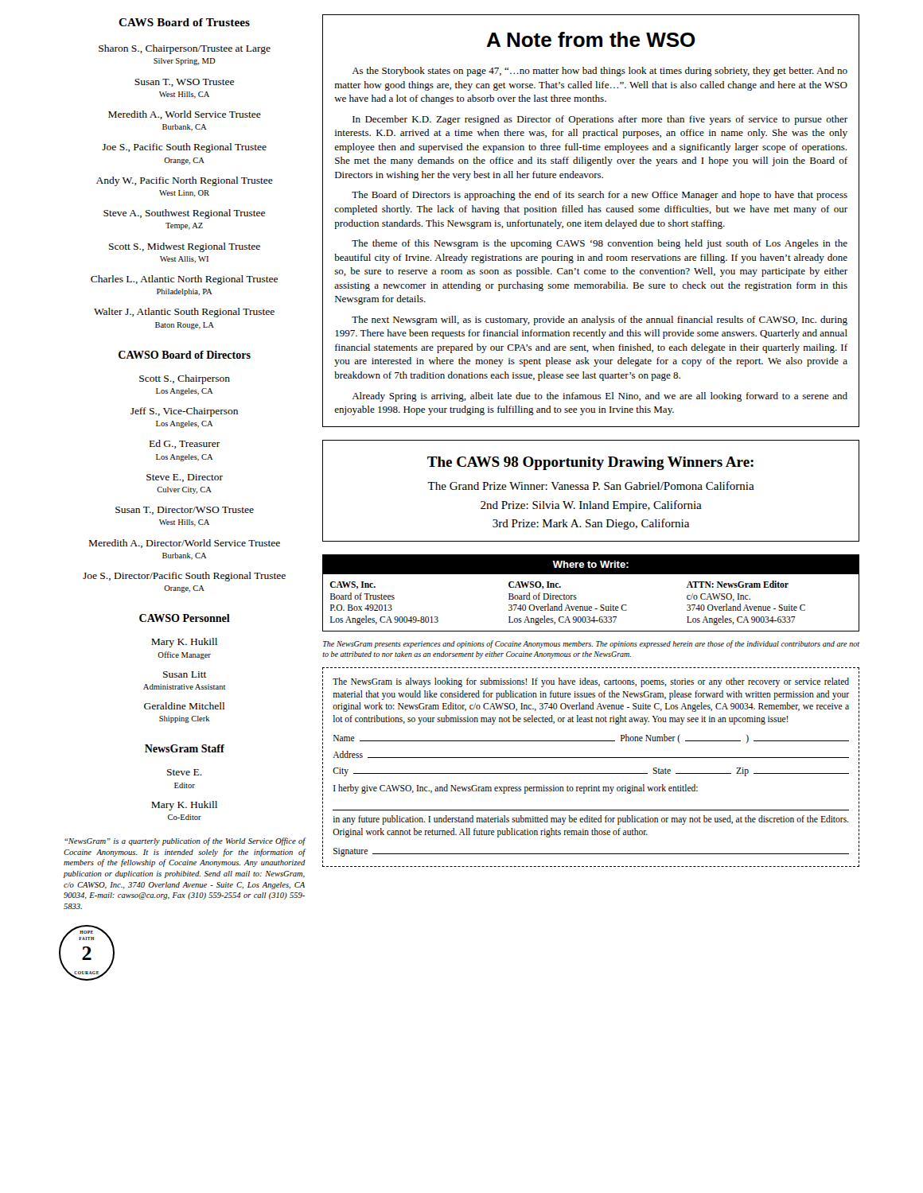CAWS Board of Trustees
Sharon S., Chairperson/Trustee at Large
Silver Spring, MD
Susan T., WSO Trustee
West Hills, CA
Meredith A., World Service Trustee
Burbank, CA
Joe S., Pacific South Regional Trustee
Orange, CA
Andy W., Pacific North Regional Trustee
West Linn, OR
Steve A., Southwest Regional Trustee
Tempe, AZ
Scott S., Midwest Regional Trustee
West Allis, WI
Charles L., Atlantic North Regional Trustee
Philadelphia, PA
Walter J., Atlantic South Regional Trustee
Baton Rouge, LA
CAWSO Board of Directors
Scott S., Chairperson
Los Angeles, CA
Jeff S., Vice-Chairperson
Los Angeles, CA
Ed G., Treasurer
Los Angeles, CA
Steve E., Director
Culver City, CA
Susan T., Director/WSO Trustee
West Hills, CA
Meredith A., Director/World Service Trustee
Burbank, CA
Joe S., Director/Pacific South Regional Trustee
Orange, CA
CAWSO Personnel
Mary K. Hukill
Office Manager
Susan Litt
Administrative Assistant
Geraldine Mitchell
Shipping Clerk
NewsGram Staff
Steve E.
Editor
Mary K. Hukill
Co-Editor
“NewsGram” is a quarterly publication of the World Service Office of Cocaine Anonymous. It is intended solely for the information of members of the fellowship of Cocaine Anonymous. Any unauthorized publication or duplication is prohibited. Send all mail to: NewsGram, c/o CAWSO, Inc., 3740 Overland Avenue - Suite C, Los Angeles, CA 90034, E-mail: cawso@ca.org, Fax (310) 559-2554 or call (310) 559-5833.
Hope Faith 2 Courage
A Note from the WSO
As the Storybook states on page 47, “…no matter how bad things look at times during sobriety, they get better. And no matter how good things are, they can get worse. That’s called life…”. Well that is also called change and here at the WSO we have had a lot of changes to absorb over the last three months.
In December K.D. Zager resigned as Director of Operations after more than five years of service to pursue other interests. K.D. arrived at a time when there was, for all practical purposes, an office in name only. She was the only employee then and supervised the expansion to three full-time employees and a significantly larger scope of operations. She met the many demands on the office and its staff diligently over the years and I hope you will join the Board of Directors in wishing her the very best in all her future endeavors.
The Board of Directors is approaching the end of its search for a new Office Manager and hope to have that process completed shortly. The lack of having that position filled has caused some difficulties, but we have met many of our production standards. This Newsgram is, unfortunately, one item delayed due to short staffing.
The theme of this Newsgram is the upcoming CAWS ‘98 convention being held just south of Los Angeles in the beautiful city of Irvine. Already registrations are pouring in and room reservations are filling. If you haven’t already done so, be sure to reserve a room as soon as possible. Can’t come to the convention? Well, you may participate by either assisting a newcomer in attending or purchasing some memorabilia. Be sure to check out the registration form in this Newsgram for details.
The next Newsgram will, as is customary, provide an analysis of the annual financial results of CAWSO, Inc. during 1997. There have been requests for financial information recently and this will provide some answers. Quarterly and annual financial statements are prepared by our CPA’s and are sent, when finished, to each delegate in their quarterly mailing. If you are interested in where the money is spent please ask your delegate for a copy of the report. We also provide a breakdown of 7th tradition donations each issue, please see last quarter’s on page 8.
Already Spring is arriving, albeit late due to the infamous El Nino, and we are all looking forward to a serene and enjoyable 1998. Hope your trudging is fulfilling and to see you in Irvine this May.
The CAWS 98 Opportunity Drawing Winners Are:
The Grand Prize Winner: Vanessa P. San Gabriel/Pomona California
2nd Prize: Silvia W. Inland Empire, California
3rd Prize: Mark A. San Diego, California
Where to Write:
CAWS, Inc.
Board of Trustees
P.O. Box 492013
Los Angeles, CA 90049-8013
CAWSO, Inc.
Board of Directors
3740 Overland Avenue - Suite C
Los Angeles, CA 90034-6337
ATTN: NewsGram Editor
c/o CAWSO, Inc.
3740 Overland Avenue - Suite C
Los Angeles, CA 90034-6337
The NewsGram presents experiences and opinions of Cocaine Anonymous members. The opinions expressed herein are those of the individual contributors and are not to be attributed to nor taken as an endorsement by either Cocaine Anonymous or the NewsGram.
The NewsGram is always looking for submissions! If you have ideas, cartoons, poems, stories or any other recovery or service related material that you would like considered for publication in future issues of the NewsGram, please forward with written permission and your original work to: NewsGram Editor, c/o CAWSO, Inc., 3740 Overland Avenue - Suite C, Los Angeles, CA 90034. Remember, we receive a lot of contributions, so your submission may not be selected, or at least not right away. You may see it in an upcoming issue!
Name Phone Number ( )
Address
City State Zip
I herby give CAWSO, Inc., and NewsGram express permission to reprint my original work entitled:
in any future publication. I understand materials submitted may be edited for publication or may not be used, at the discretion of the Editors. Original work cannot be returned. All future publication rights remain those of author.
Signature